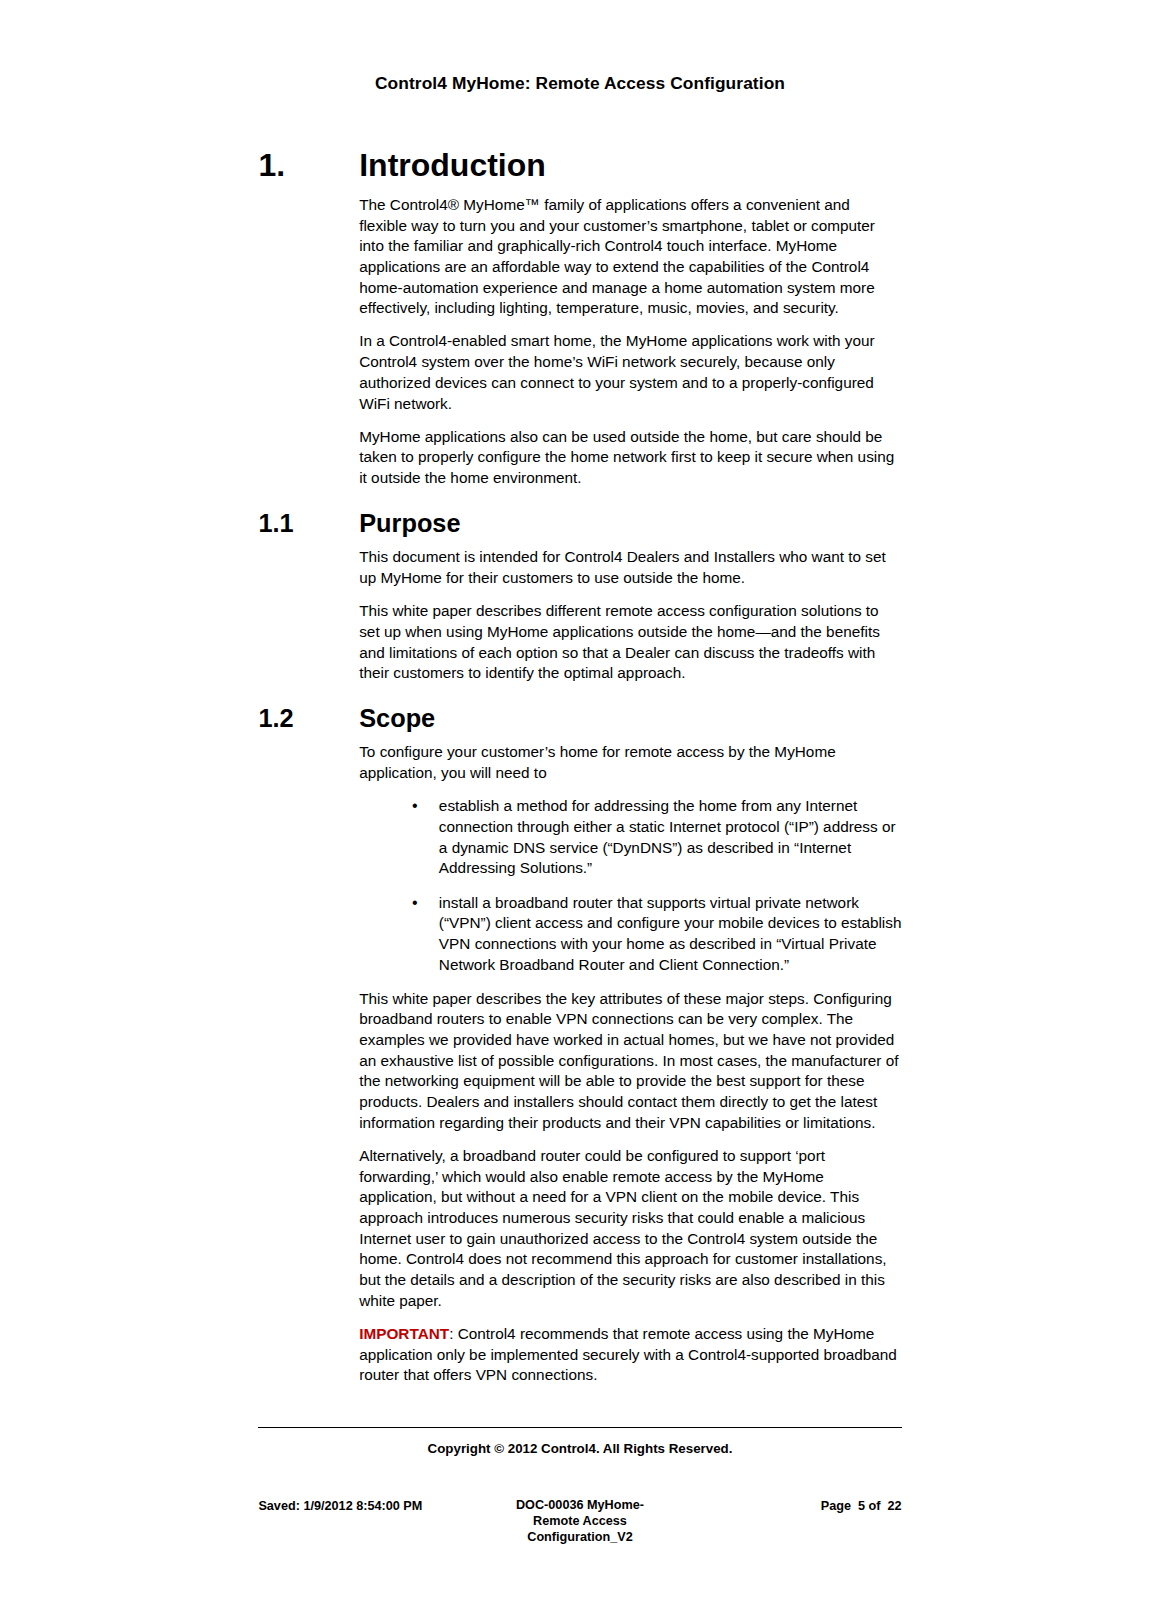Control4 MyHome: Remote Access Configuration
1. Introduction
The Control4® MyHome™ family of applications offers a convenient and flexible way to turn you and your customer’s smartphone, tablet or computer into the familiar and graphically-rich Control4 touch interface. MyHome applications are an affordable way to extend the capabilities of the Control4 home-automation experience and manage a home automation system more effectively, including lighting, temperature, music, movies, and security.
In a Control4-enabled smart home, the MyHome applications work with your Control4 system over the home’s WiFi network securely, because only authorized devices can connect to your system and to a properly-configured WiFi network.
MyHome applications also can be used outside the home, but care should be taken to properly configure the home network first to keep it secure when using it outside the home environment.
1.1 Purpose
This document is intended for Control4 Dealers and Installers who want to set up MyHome for their customers to use outside the home.
This white paper describes different remote access configuration solutions to set up when using MyHome applications outside the home—and the benefits and limitations of each option so that a Dealer can discuss the tradeoffs with their customers to identify the optimal approach.
1.2 Scope
To configure your customer’s home for remote access by the MyHome application, you will need to
establish a method for addressing the home from any Internet connection through either a static Internet protocol (“IP”) address or a dynamic DNS service (“DynDNS”) as described in “Internet Addressing Solutions.”
install a broadband router that supports virtual private network (“VPN”) client access and configure your mobile devices to establish VPN connections with your home as described in “Virtual Private Network Broadband Router and Client Connection.”
This white paper describes the key attributes of these major steps. Configuring broadband routers to enable VPN connections can be very complex. The examples we provided have worked in actual homes, but we have not provided an exhaustive list of possible configurations. In most cases, the manufacturer of the networking equipment will be able to provide the best support for these products. Dealers and installers should contact them directly to get the latest information regarding their products and their VPN capabilities or limitations.
Alternatively, a broadband router could be configured to support ‘port forwarding,’ which would also enable remote access by the MyHome application, but without a need for a VPN client on the mobile device. This approach introduces numerous security risks that could enable a malicious Internet user to gain unauthorized access to the Control4 system outside the home. Control4 does not recommend this approach for customer installations, but the details and a description of the security risks are also described in this white paper.
IMPORTANT: Control4 recommends that remote access using the MyHome application only be implemented securely with a Control4-supported broadband router that offers VPN connections.
Copyright © 2012 Control4. All Rights Reserved.
Saved: 1/9/2012 8:54:00 PM
DOC-00036 MyHome-
Remote Access
Configuration_V2
Page 5 of 22